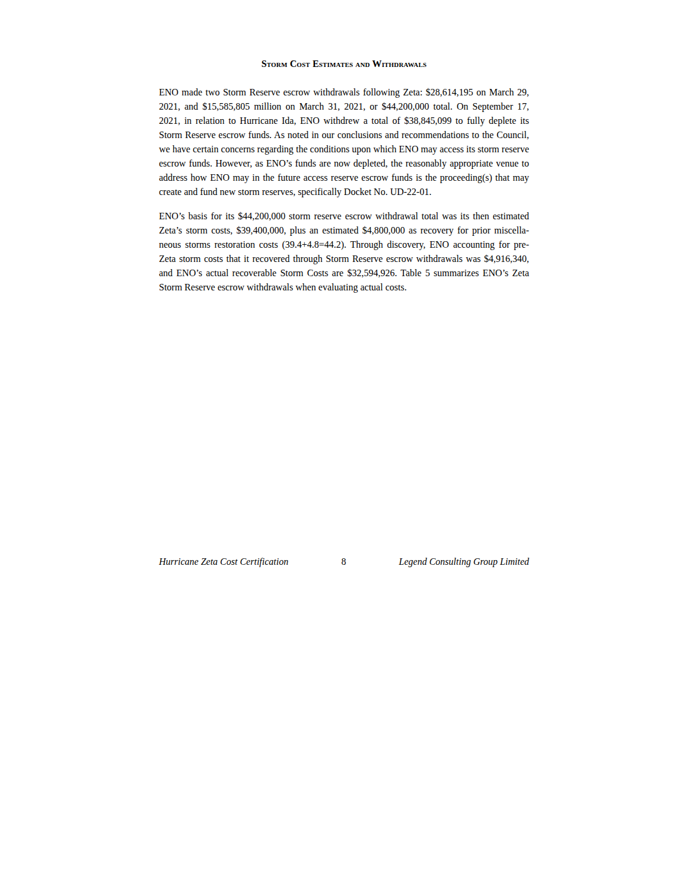Storm Cost Estimates and Withdrawals
ENO made two Storm Reserve escrow withdrawals following Zeta: $28,614,195 on March 29, 2021, and $15,585,805 million on March 31, 2021, or $44,200,000 total. On September 17, 2021, in relation to Hurricane Ida, ENO withdrew a total of $38,845,099 to fully deplete its Storm Reserve escrow funds. As noted in our conclusions and recommendations to the Council, we have certain concerns regarding the conditions upon which ENO may access its storm reserve escrow funds. However, as ENO’s funds are now depleted, the reasonably appropriate venue to address how ENO may in the future access reserve escrow funds is the proceeding(s) that may create and fund new storm reserves, specifically Docket No. UD-22-01.
ENO’s basis for its $44,200,000 storm reserve escrow withdrawal total was its then estimated Zeta’s storm costs, $39,400,000, plus an estimated $4,800,000 as recovery for prior miscellaneous storms restoration costs (39.4+4.8=44.2). Through discovery, ENO accounting for pre-Zeta storm costs that it recovered through Storm Reserve escrow withdrawals was $4,916,340, and ENO’s actual recoverable Storm Costs are $32,594,926. Table 5 summarizes ENO’s Zeta Storm Reserve escrow withdrawals when evaluating actual costs.
Hurricane Zeta Cost Certification
8
Legend Consulting Group Limited